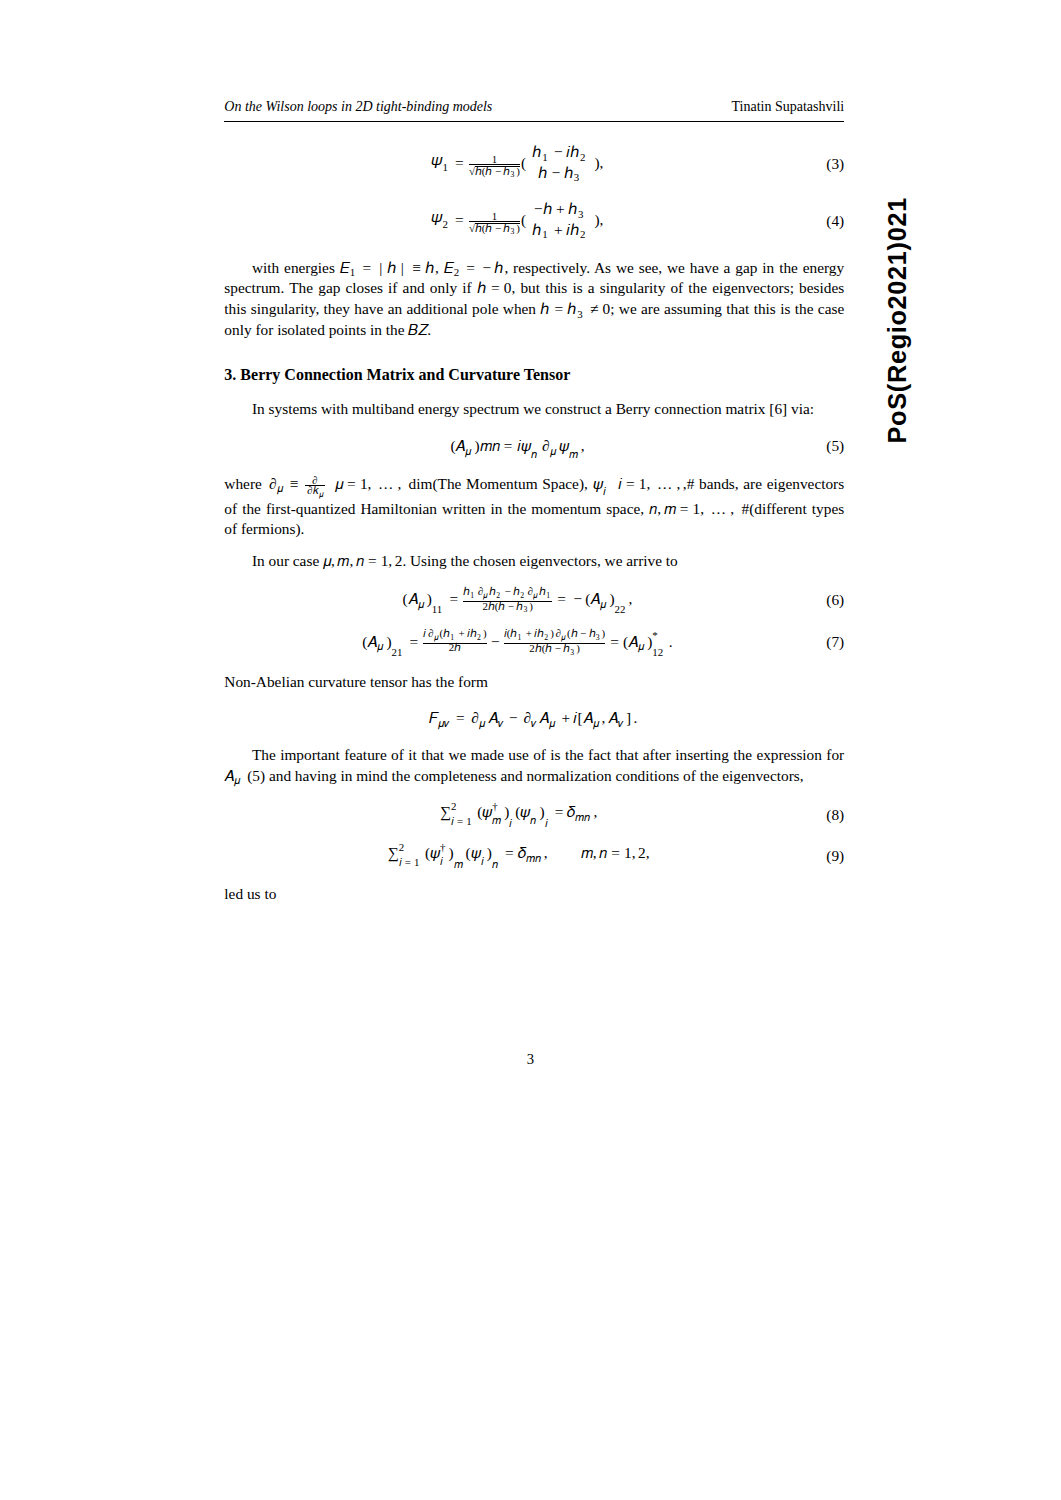On the Wilson loops in 2D tight-binding models
Tinatin Supatashvili
PoS(Regio2021)021
Ψ1 = 1 h(h−h3) ( h1−ih2 h−h3 ) ,
(3)
Ψ2 = 1 h(h−h3) ( −h+h3 h1+ih2 ) ,
(4)
with energies E1=|h|≡h, E2=−h, respectively. As we see, we have a gap in the energy spectrum. The gap closes if and only if h=0, but this is a singularity of the eigenvectors; besides this singularity, they have an additional pole when h=h3≠0; we are assuming that this is the case only for isolated points in the BZ.
3. Berry Connection Matrix and Curvature Tensor
In systems with multiband energy spectrum we construct a Berry connection matrix [6] via:
(Aμ) mn = iψn∂μψm ,
(5)
where ∂μ≡∂∂kμ μ=1,…, dim(The Momentum Space), ψi i=1,…,,# bands, are eigenvectors of the first-quantized Hamiltonian written in the momentum space, n,m=1,…, #(different types of fermions).
In our case μ,m,n=1,2. Using the chosen eigenvectors, we arrive to
(Aμ) 11 = h1∂μh2−h2∂μh1 2h(h−h3) = − (Aμ) 22 ,
(6)
(Aμ) 21 = i∂μ(h1+ih2) 2h − i(h1+ih2)∂μ(h−h3) 2h(h−h3) = (Aμ) 12 * .
(7)
Non-Abelian curvature tensor has the form
Fμν = ∂μAν − ∂νAμ + i [Aμ,Aν] .
The important feature of it that we made use of is the fact that after inserting the expression for Aμ (5) and having in mind the completeness and normalization conditions of the eigenvectors,
∑ i=1 2 (ψm†) i (ψn) i = δmn ,
(8)
∑ i=1 2 (ψi†) m (ψi) n = δmn , m,n=1,2 ,
(9)
led us to
3